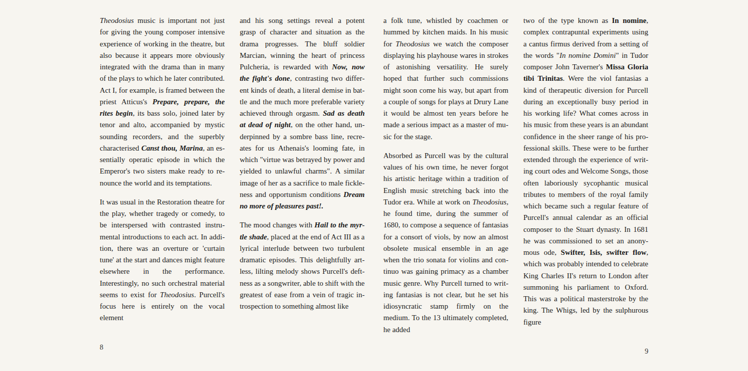Theodosius music is important not just for giving the young composer intensive experience of working in the theatre, but also because it appears more obviously integrated with the drama than in many of the plays to which he later contributed. Act I, for example, is framed between the priest Atticus's Prepare, prepare, the rites begin, its bass solo, joined later by tenor and alto, accompanied by mystic sounding recorders, and the superbly characterised Canst thou, Marina, an essentially operatic episode in which the Emperor's two sisters make ready to renounce the world and its temptations.
It was usual in the Restoration theatre for the play, whether tragedy or comedy, to be interspersed with contrasted instrumental introductions to each act. In addition, there was an overture or 'curtain tune' at the start and dances might feature elsewhere in the performance. Interestingly, no such orchestral material seems to exist for Theodosius. Purcell's focus here is entirely on the vocal element
8
and his song settings reveal a potent grasp of character and situation as the drama progresses. The bluff soldier Marcian, winning the heart of princess Pulcheria, is rewarded with Now, now the fight's done, contrasting two different kinds of death, a literal demise in battle and the much more preferable variety achieved through orgasm. Sad as death at dead of night, on the other hand, underpinned by a sombre bass line, recreates for us Athenais's looming fate, in which "virtue was betrayed by power and yielded to unlawful charms". A similar image of her as a sacrifice to male fickleness and opportunism conditions Dream no more of pleasures past!.
The mood changes with Hail to the myrtle shade, placed at the end of Act III as a lyrical interlude between two turbulent dramatic episodes. This delightfully artless, lilting melody shows Purcell's deftness as a songwriter, able to shift with the greatest of ease from a vein of tragic introspection to something almost like
a folk tune, whistled by coachmen or hummed by kitchen maids. In his music for Theodosius we watch the composer displaying his playhouse wares in strokes of astonishing versatility. He surely hoped that further such commissions might soon come his way, but apart from a couple of songs for plays at Drury Lane it would be almost ten years before he made a serious impact as a master of music for the stage.
Absorbed as Purcell was by the cultural values of his own time, he never forgot his artistic heritage within a tradition of English music stretching back into the Tudor era. While at work on Theodosius, he found time, during the summer of 1680, to compose a sequence of fantasias for a consort of viols, by now an almost obsolete musical ensemble in an age when the trio sonata for violins and continuo was gaining primacy as a chamber music genre. Why Purcell turned to writing fantasias is not clear, but he set his idiosyncratic stamp firmly on the medium. To the 13 ultimately completed, he added
two of the type known as In nomine, complex contrapuntal experiments using a cantus firmus derived from a setting of the words "In nomine Domini" in Tudor composer John Taverner's Missa Gloria tibi Trinitas. Were the viol fantasias a kind of therapeutic diversion for Purcell during an exceptionally busy period in his working life? What comes across in his music from these years is an abundant confidence in the sheer range of his professional skills. These were to be further extended through the experience of writing court odes and Welcome Songs, those often laboriously sycophantic musical tributes to members of the royal family which became such a regular feature of Purcell's annual calendar as an official composer to the Stuart dynasty. In 1681 he was commissioned to set an anonymous ode, Swifter, Isis, swifter flow, which was probably intended to celebrate King Charles II's return to London after summoning his parliament to Oxford. This was a political masterstroke by the king. The Whigs, led by the sulphurous figure
9